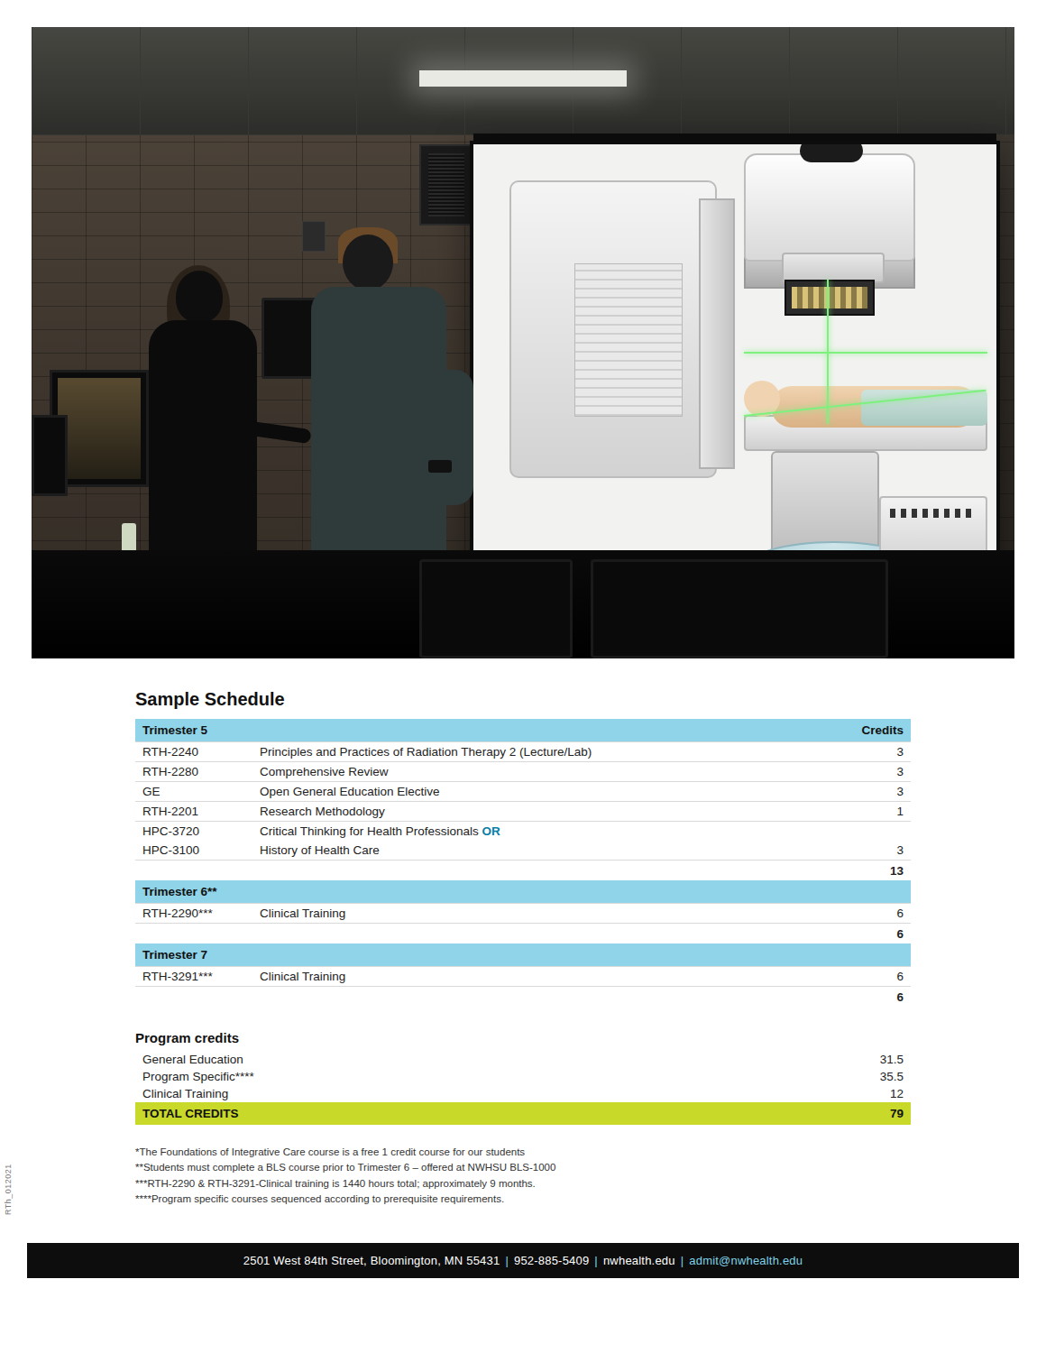Sample Schedule
| Trimester 5 | Credits |
| RTH-2240 | Principles and Practices of Radiation Therapy 2 (Lecture/Lab) | 3 |
| RTH-2280 | Comprehensive Review | 3 |
| GE | Open General Education Elective | 3 |
| RTH-2201 | Research Methodology | 1 |
| HPC-3720 | Critical Thinking for Health Professionals OR | |
| HPC-3100 | History of Health Care | 3 |
| | 13 |
| Trimester 6** | |
| RTH-2290*** | Clinical Training | 6 |
| | 6 |
| Trimester 7 | |
| RTH-3291*** | Clinical Training | 6 |
| | 6 |
Program credits
| General Education | 31.5 |
| Program Specific**** | 35.5 |
| Clinical Training | 12 |
| TOTAL CREDITS | 79 |
*The Foundations of Integrative Care course is a free 1 credit course for our students
**Students must complete a BLS course prior to Trimester 6 – offered at NWHSU BLS-1000
***RTH-2290 & RTH-3291-Clinical training is 1440 hours total; approximately 9 months.
****Program specific courses sequenced according to prerequisite requirements.
2501 West 84th Street, Bloomington, MN 55431|952-885-5409|nwhealth.edu|admit@nwhealth.edu
RTh_012021